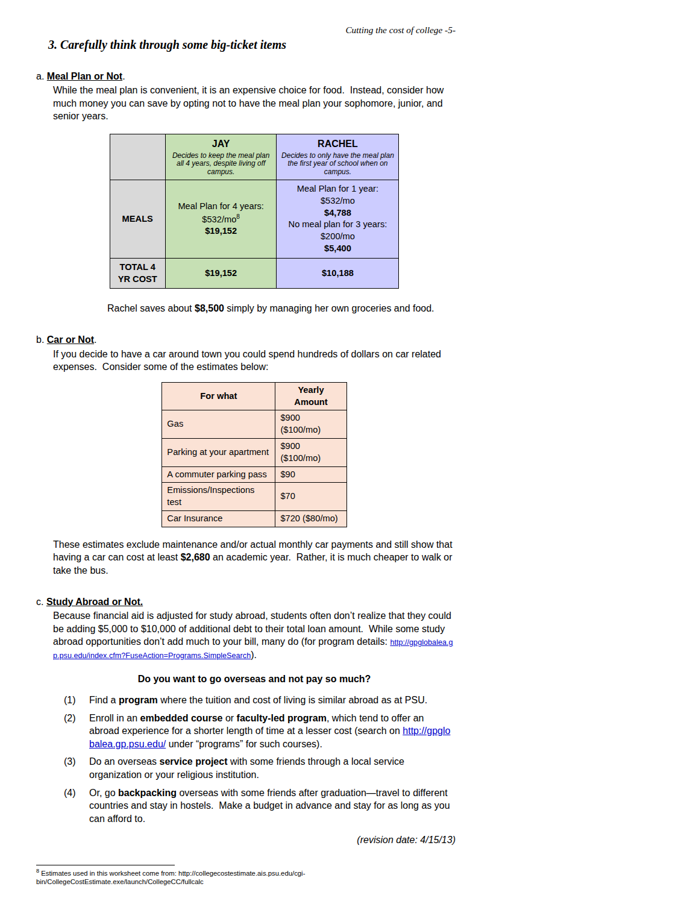Cutting the cost of college -5-
3. Carefully think through some big-ticket items
a. Meal Plan or Not.
While the meal plan is convenient, it is an expensive choice for food. Instead, consider how much money you can save by opting not to have the meal plan your sophomore, junior, and senior years.
| | JAY Decides to keep the meal plan all 4 years, despite living off campus. | RACHEL Decides to only have the meal plan the first year of school when on campus. |
| MEALS | Meal Plan for 4 years: $532/mo 8 $19,152 | Meal Plan for 1 year: $532/mo $4,788 No meal plan for 3 years: $200/mo $5,400 |
| TOTAL 4 YR COST | $19,152 | $10,188 |
Rachel saves about $8,500 simply by managing her own groceries and food.
b. Car or Not.
If you decide to have a car around town you could spend hundreds of dollars on car related expenses. Consider some of the estimates below:
| For what | Yearly Amount |
| --- | --- |
| Gas | $900 ($100/mo) |
| Parking at your apartment | $900 ($100/mo) |
| A commuter parking pass | $90 |
| Emissions/Inspections test | $70 |
| Car Insurance | $720 ($80/mo) |
These estimates exclude maintenance and/or actual monthly car payments and still show that having a car can cost at least $2,680 an academic year. Rather, it is much cheaper to walk or take the bus.
c. Study Abroad or Not.
Because financial aid is adjusted for study abroad, students often don’t realize that they could be adding $5,000 to $10,000 of additional debt to their total loan amount. While some study abroad opportunities don’t add much to your bill, many do (for program details: http://gpglobalea.gp.psu.edu/index.cfm?FuseAction=Programs.SimpleSearch).
Do you want to go overseas and not pay so much?
Find a program where the tuition and cost of living is similar abroad as at PSU.
Enroll in an embedded course or faculty-led program, which tend to offer an abroad experience for a shorter length of time at a lesser cost (search on http://gpglobalea.gp.psu.edu/ under “programs” for such courses).
Do an overseas service project with some friends through a local service organization or your religious institution.
Or, go backpacking overseas with some friends after graduation—travel to different countries and stay in hostels. Make a budget in advance and stay for as long as you can afford to.
(revision date: 4/15/13)
8 Estimates used in this worksheet come from: http://collegecostestimate.ais.psu.edu/cgi-bin/CollegeCostEstimate.exe/launch/CollegeCC/fullcalc